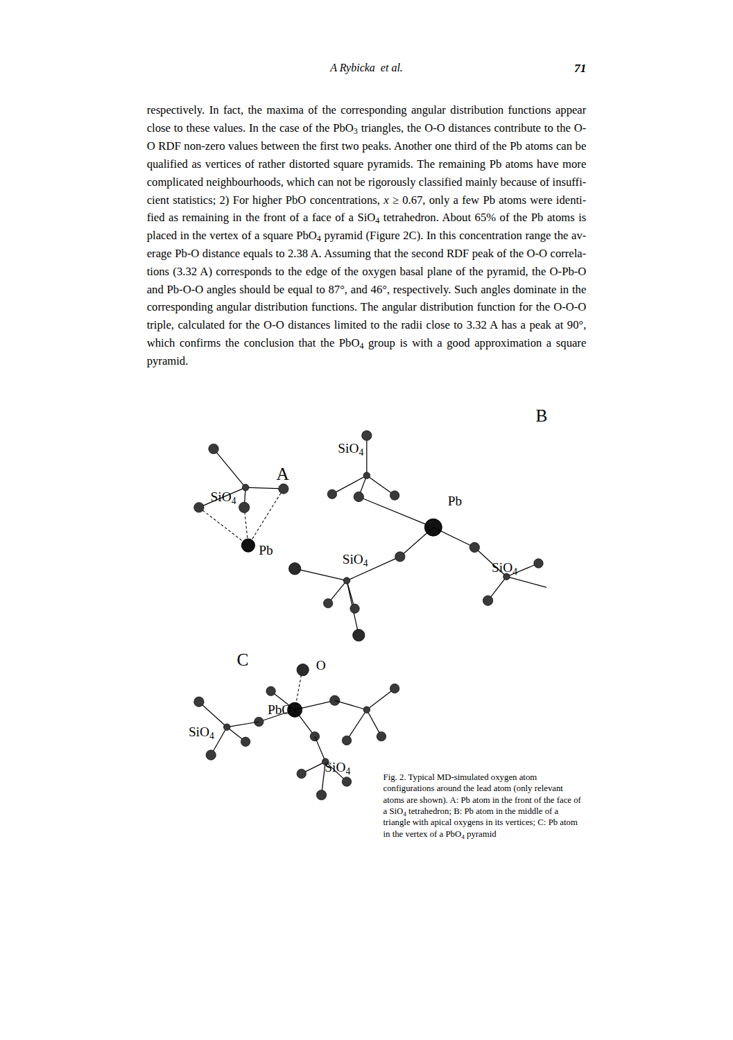A Rybicka et al. 71
respectively. In fact, the maxima of the corresponding angular distribution functions appear close to these values. In the case of the PbO3 triangles, the O-O distances contribute to the O-O RDF non-zero values between the first two peaks. Another one third of the Pb atoms can be qualified as vertices of rather distorted square pyramids. The remaining Pb atoms have more complicated neighbourhoods, which can not be rigorously classified mainly because of insufficient statistics; 2) For higher PbO concentrations, x ≥ 0.67, only a few Pb atoms were identified as remaining in the front of a face of a SiO4 tetrahedron. About 65% of the Pb atoms is placed in the vertex of a square PbO4 pyramid (Figure 2C). In this concentration range the average Pb-O distance equals to 2.38 A. Assuming that the second RDF peak of the O-O correlations (3.32 A) corresponds to the edge of the oxygen basal plane of the pyramid, the O-Pb-O and Pb-O-O angles should be equal to 87°, and 46°, respectively. Such angles dominate in the corresponding angular distribution functions. The angular distribution function for the O-O-O triple, calculated for the O-O distances limited to the radii close to 3.32 A has a peak at 90°, which confirms the conclusion that the PbO4 group is with a good approximation a square pyramid.
B A C SiO4 SiO4 SiO4 SiO4 Pb Pb O PbO4 SiO4 SiO4
Fig. 2. Typical MD-simulated oxygen atom configurations around the lead atom (only relevant atoms are shown). A: Pb atom in the front of the face of a SiO4 tetrahedron; B: Pb atom in the middle of a triangle with apical oxygens in its vertices; C: Pb atom in the vertex of a PbO4 pyramid